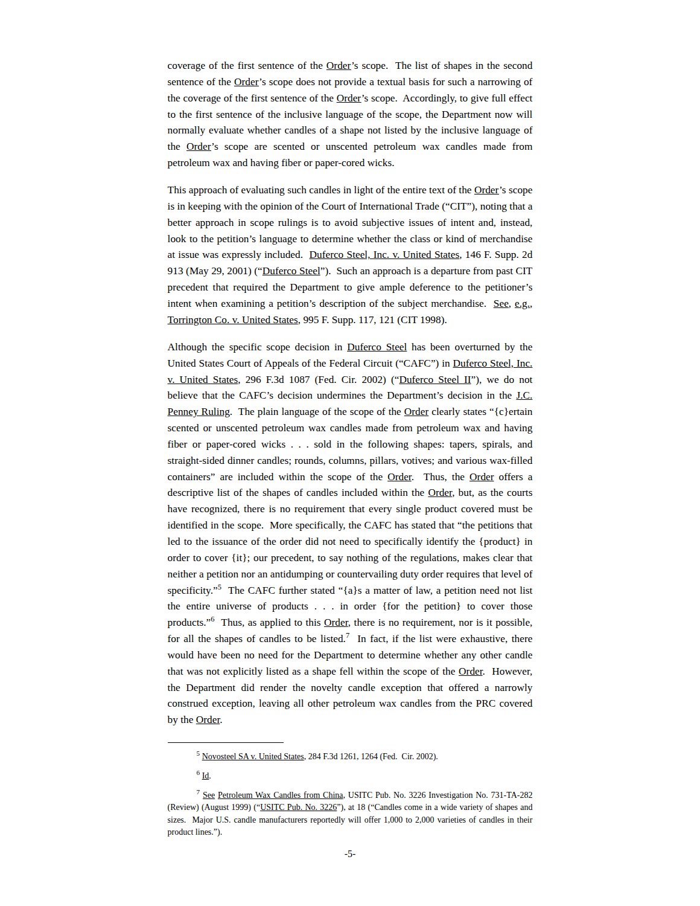coverage of the first sentence of the Order’s scope. The list of shapes in the second sentence of the Order’s scope does not provide a textual basis for such a narrowing of the coverage of the first sentence of the Order’s scope. Accordingly, to give full effect to the first sentence of the inclusive language of the scope, the Department now will normally evaluate whether candles of a shape not listed by the inclusive language of the Order’s scope are scented or unscented petroleum wax candles made from petroleum wax and having fiber or paper-cored wicks.
This approach of evaluating such candles in light of the entire text of the Order’s scope is in keeping with the opinion of the Court of International Trade (“CIT”), noting that a better approach in scope rulings is to avoid subjective issues of intent and, instead, look to the petition’s language to determine whether the class or kind of merchandise at issue was expressly included. Duferco Steel, Inc. v. United States, 146 F. Supp. 2d 913 (May 29, 2001) (“Duferco Steel”). Such an approach is a departure from past CIT precedent that required the Department to give ample deference to the petitioner’s intent when examining a petition’s description of the subject merchandise. See, e.g., Torrington Co. v. United States, 995 F. Supp. 117, 121 (CIT 1998).
Although the specific scope decision in Duferco Steel has been overturned by the United States Court of Appeals of the Federal Circuit (“CAFC”) in Duferco Steel, Inc. v. United States, 296 F.3d 1087 (Fed. Cir. 2002) (“Duferco Steel II”), we do not believe that the CAFC’s decision undermines the Department’s decision in the J.C. Penney Ruling. The plain language of the scope of the Order clearly states “{c}ertain scented or unscented petroleum wax candles made from petroleum wax and having fiber or paper-cored wicks . . . sold in the following shapes: tapers, spirals, and straight-sided dinner candles; rounds, columns, pillars, votives; and various wax-filled containers” are included within the scope of the Order. Thus, the Order offers a descriptive list of the shapes of candles included within the Order, but, as the courts have recognized, there is no requirement that every single product covered must be identified in the scope. More specifically, the CAFC has stated that “the petitions that led to the issuance of the order did not need to specifically identify the {product} in order to cover {it}; our precedent, to say nothing of the regulations, makes clear that neither a petition nor an antidumping or countervailing duty order requires that level of specificity.”5 The CAFC further stated “{a}s a matter of law, a petition need not list the entire universe of products . . . in order {for the petition} to cover those products.”6 Thus, as applied to this Order, there is no requirement, nor is it possible, for all the shapes of candles to be listed.7 In fact, if the list were exhaustive, there would have been no need for the Department to determine whether any other candle that was not explicitly listed as a shape fell within the scope of the Order. However, the Department did render the novelty candle exception that offered a narrowly construed exception, leaving all other petroleum wax candles from the PRC covered by the Order.
5 Novosteel SA v. United States, 284 F.3d 1261, 1264 (Fed. Cir. 2002).
6 Id.
7 See Petroleum Wax Candles from China, USITC Pub. No. 3226 Investigation No. 731-TA-282 (Review) (August 1999) (“USITC Pub. No. 3226”), at 18 (“Candles come in a wide variety of shapes and sizes. Major U.S. candle manufacturers reportedly will offer 1,000 to 2,000 varieties of candles in their product lines.”).
-5-